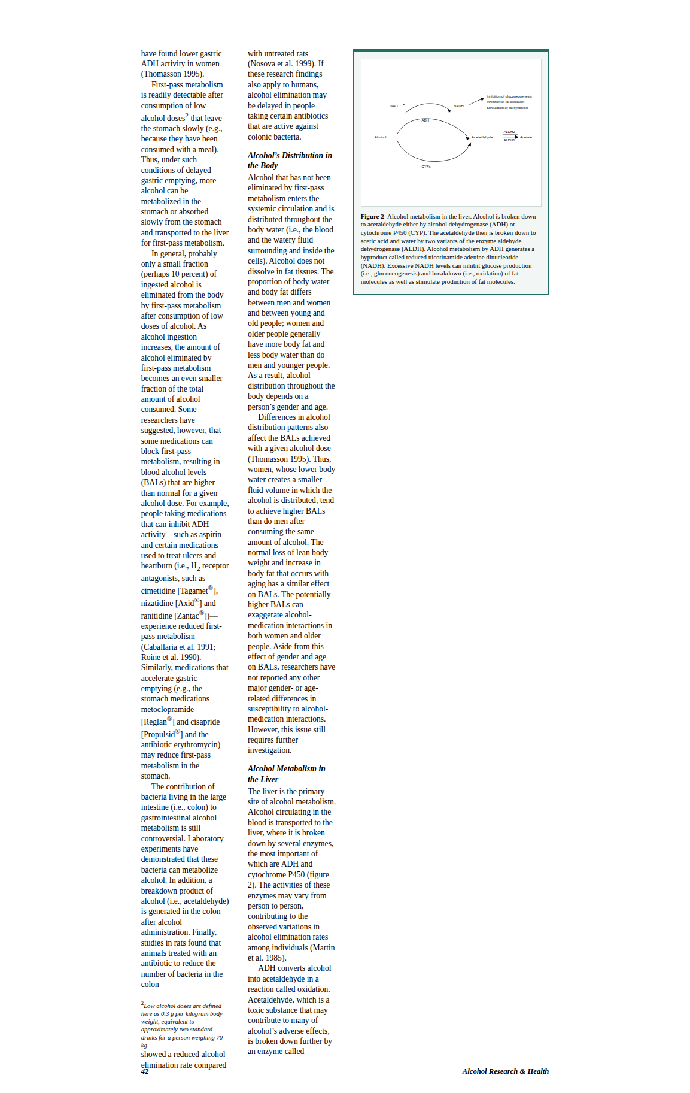NAD + NADH Inhibition of gluconeogenesis Inhibition of fat oxidation Stimulation of fat synthesis ADH Alcohol Acetaldehyde ALDH2 ALDH1 Acetate CYPs
Figure 2 Alcohol metabolism in the liver. Alcohol is broken down to acetaldehyde either by alcohol dehydrogenase (ADH) or cytochrome P450 (CYP). The acetaldehyde then is broken down to acetic acid and water by two variants of the enzyme aldehyde dehydrogenase (ALDH). Alcohol metabolism by ADH generates a byproduct called reduced nicotinamide adenine dinucleotide (NADH). Excessive NADH levels can inhibit glucose production (i.e., gluconeogenesis) and breakdown (i.e., oxidation) of fat molecules as well as stimulate production of fat molecules.
have found lower gastric ADH activity in women (Thomasson 1995).
First-pass metabolism is readily detectable after consumption of low alcohol doses2 that leave the stomach slowly (e.g., because they have been consumed with a meal). Thus, under such conditions of delayed gastric emptying, more alcohol can be metabolized in the stomach or absorbed slowly from the stomach and transported to the liver for first-pass metabolism.
In general, probably only a small fraction (perhaps 10 percent) of ingested alcohol is eliminated from the body by first-pass metabolism after consumption of low doses of alcohol. As alcohol ingestion increases, the amount of alcohol eliminated by first-pass metabolism becomes an even smaller fraction of the total amount of alcohol consumed. Some researchers have suggested, however, that some medications can block first-pass metabolism, resulting in blood alcohol levels (BALs) that are higher than normal for a given alcohol dose. For example, people taking medications that can inhibit ADH activity—such as aspirin and certain medications used to treat ulcers and heartburn (i.e., H2 receptor antagonists, such as cimetidine [Tagamet®], nizatidine [Axid®] and ranitidine [Zantac®])—experience reduced first-pass metabolism (Caballaria et al. 1991; Roine et al. 1990). Similarly, medications that accelerate gastric emptying (e.g., the stomach medications metoclopramide [Reglan®] and cisapride [Propulsid®] and the antibiotic erythromycin) may reduce first-pass metabolism in the stomach.
The contribution of bacteria living in the large intestine (i.e., colon) to gastrointestinal alcohol metabolism is still controversial. Laboratory experiments have demonstrated that these bacteria can metabolize alcohol. In addition, a breakdown product of alcohol (i.e., acetaldehyde) is generated in the colon after alcohol administration. Finally, studies in rats found that animals treated with an antibiotic to reduce the number of bacteria in the colon
2Low alcohol doses are defined here as 0.3 g per kilogram body weight, equivalent to approximately two standard drinks for a person weighing 70 kg.
showed a reduced alcohol elimination rate compared with untreated rats (Nosova et al. 1999). If these research findings also apply to humans, alcohol elimination may be delayed in people taking certain antibiotics that are active against colonic bacteria.
Alcohol’s Distribution in the Body
Alcohol that has not been eliminated by first-pass metabolism enters the systemic circulation and is distributed throughout the body water (i.e., the blood and the watery fluid surrounding and inside the cells). Alcohol does not dissolve in fat tissues. The proportion of body water and body fat differs between men and women and between young and old people; women and older people generally have more body fat and less body water than do men and younger people. As a result, alcohol distribution throughout the body depends on a person’s gender and age.
Differences in alcohol distribution patterns also affect the BALs achieved with a given alcohol dose (Thomasson 1995). Thus, women, whose lower body water creates a smaller fluid volume in which the alcohol is distributed, tend to achieve higher BALs than do men after consuming the same amount of alcohol. The normal loss of lean body weight and increase in body fat that occurs with aging has a similar effect on BALs. The potentially higher BALs can exaggerate alcohol-medication interactions in both women and older people. Aside from this effect of gender and age on BALs, researchers have not reported any other major gender- or age-related differences in susceptibility to alcohol-medication interactions. However, this issue still requires further investigation.
Alcohol Metabolism in the Liver
The liver is the primary site of alcohol metabolism. Alcohol circulating in the blood is transported to the liver, where it is broken down by several enzymes, the most important of which are ADH and cytochrome P450 (figure 2). The activities of these enzymes may vary from person to person, contributing to the observed variations in alcohol elimination rates among individuals (Martin et al. 1985).
ADH converts alcohol into acetaldehyde in a reaction called oxidation. Acetaldehyde, which is a toxic substance that may contribute to many of alcohol’s adverse effects, is broken down further by an enzyme called
42 Alcohol Research & Health